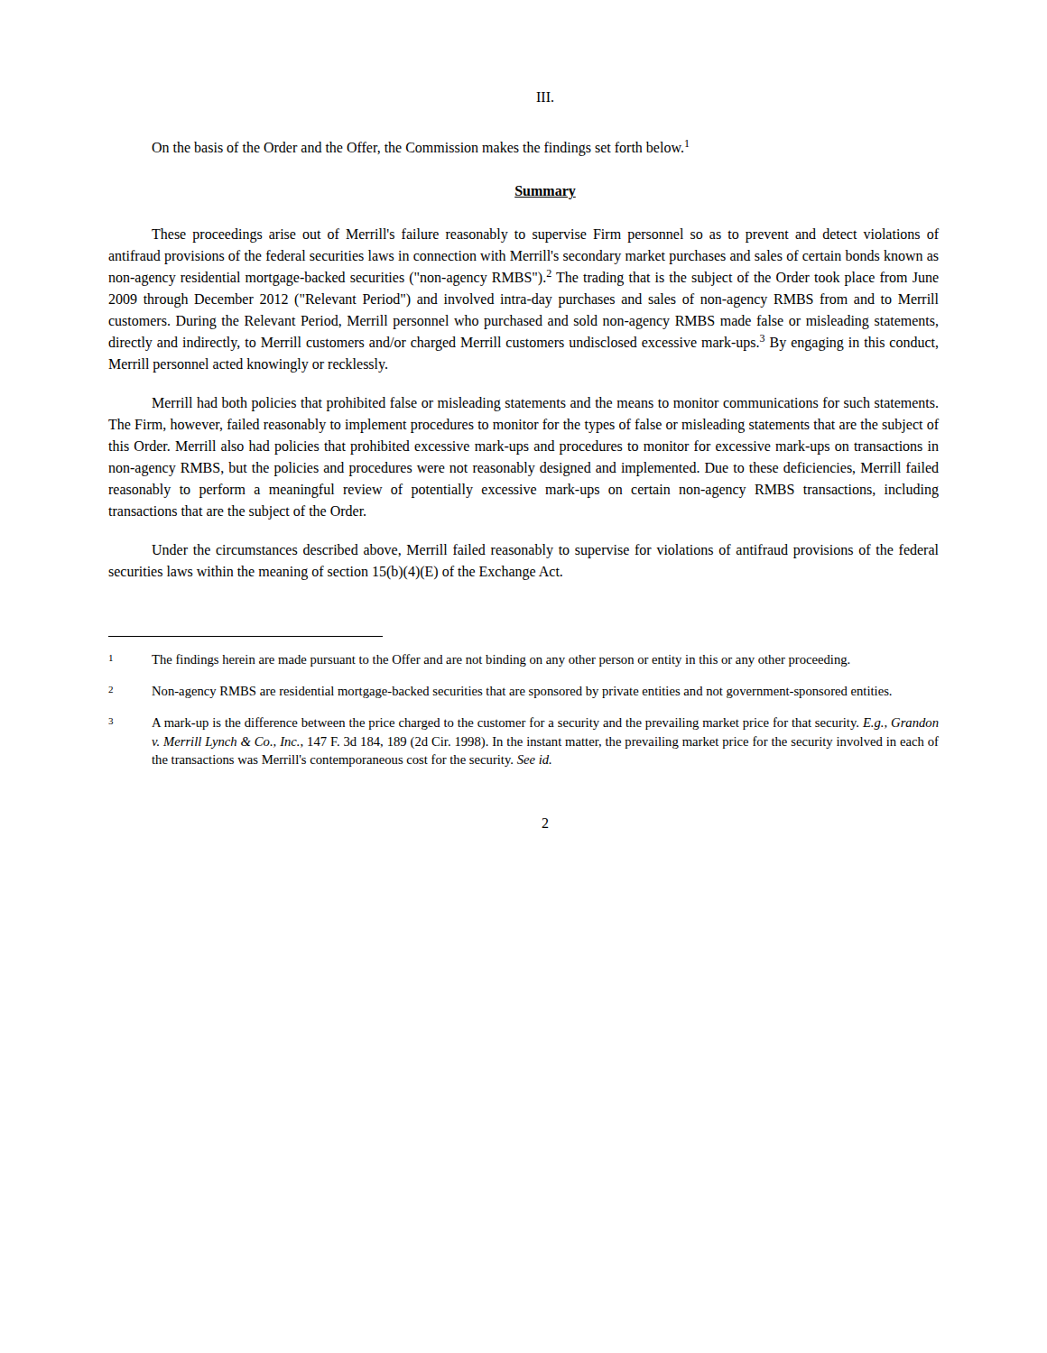III.
On the basis of the Order and the Offer, the Commission makes the findings set forth below.1
Summary
These proceedings arise out of Merrill's failure reasonably to supervise Firm personnel so as to prevent and detect violations of antifraud provisions of the federal securities laws in connection with Merrill's secondary market purchases and sales of certain bonds known as non-agency residential mortgage-backed securities ("non-agency RMBS").2 The trading that is the subject of the Order took place from June 2009 through December 2012 ("Relevant Period") and involved intra-day purchases and sales of non-agency RMBS from and to Merrill customers. During the Relevant Period, Merrill personnel who purchased and sold non-agency RMBS made false or misleading statements, directly and indirectly, to Merrill customers and/or charged Merrill customers undisclosed excessive mark-ups.3 By engaging in this conduct, Merrill personnel acted knowingly or recklessly.
Merrill had both policies that prohibited false or misleading statements and the means to monitor communications for such statements. The Firm, however, failed reasonably to implement procedures to monitor for the types of false or misleading statements that are the subject of this Order. Merrill also had policies that prohibited excessive mark-ups and procedures to monitor for excessive mark-ups on transactions in non-agency RMBS, but the policies and procedures were not reasonably designed and implemented. Due to these deficiencies, Merrill failed reasonably to perform a meaningful review of potentially excessive mark-ups on certain non-agency RMBS transactions, including transactions that are the subject of the Order.
Under the circumstances described above, Merrill failed reasonably to supervise for violations of antifraud provisions of the federal securities laws within the meaning of section 15(b)(4)(E) of the Exchange Act.
1
The findings herein are made pursuant to the Offer and are not binding on any other person or entity in this or any other proceeding.
2
Non-agency RMBS are residential mortgage-backed securities that are sponsored by private entities and not government-sponsored entities.
3
A mark-up is the difference between the price charged to the customer for a security and the prevailing market price for that security. E.g., Grandon v. Merrill Lynch & Co., Inc., 147 F. 3d 184, 189 (2d Cir. 1998). In the instant matter, the prevailing market price for the security involved in each of the transactions was Merrill's contemporaneous cost for the security. See id.
2